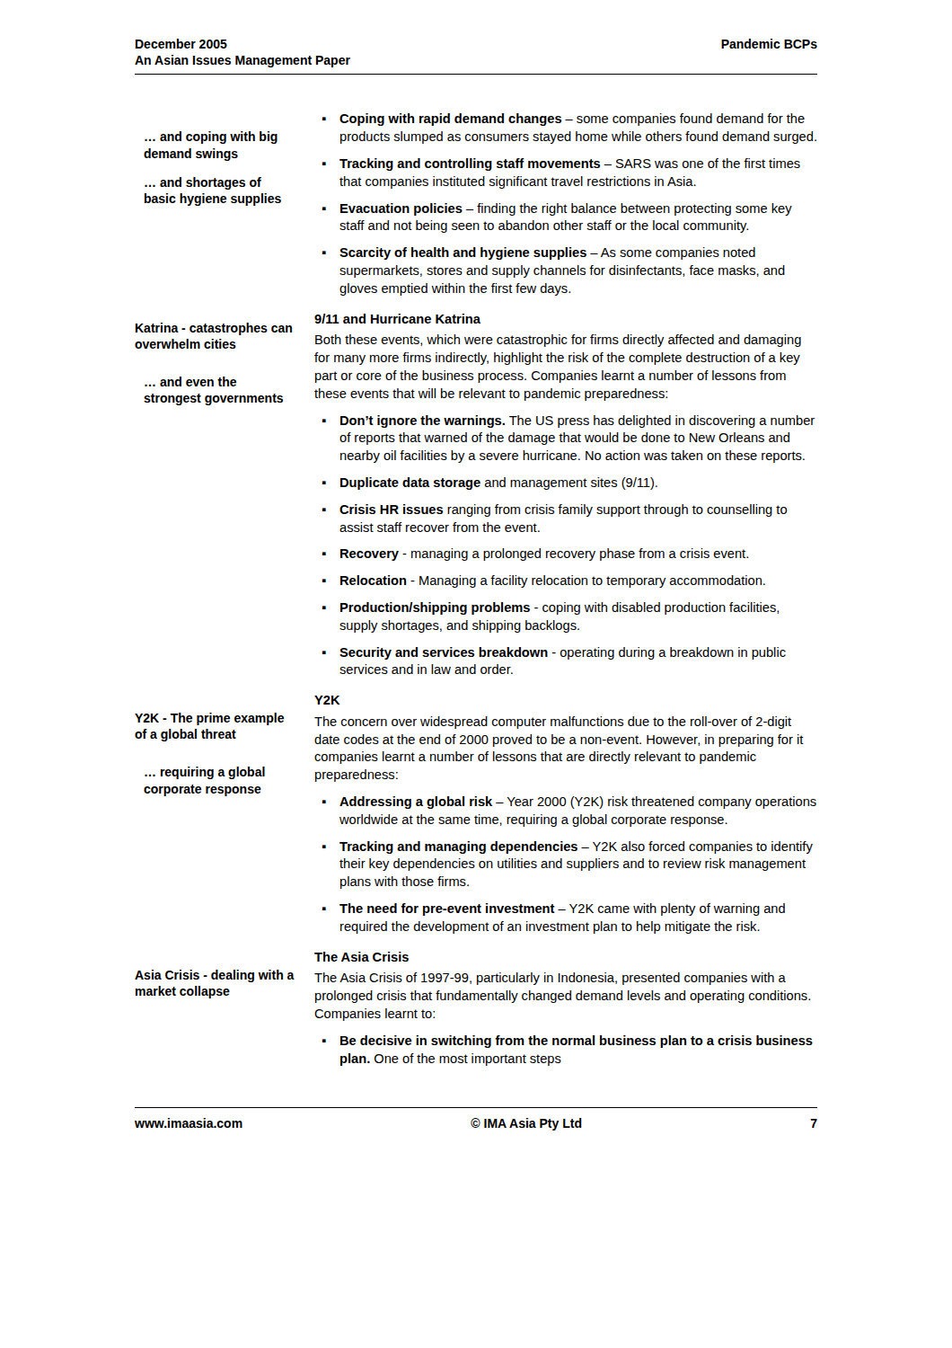December 2005
An Asian Issues Management Paper
Pandemic BCPs
… and coping with big demand swings
… and shortages of basic hygiene supplies
Coping with rapid demand changes – some companies found demand for the products slumped as consumers stayed home while others found demand surged.
Tracking and controlling staff movements – SARS was one of the first times that companies instituted significant travel restrictions in Asia.
Evacuation policies – finding the right balance between protecting some key staff and not being seen to abandon other staff or the local community.
Scarcity of health and hygiene supplies – As some companies noted supermarkets, stores and supply channels for disinfectants, face masks, and gloves emptied within the first few days.
Katrina - catastrophes can overwhelm cities
… and even the strongest governments
9/11 and Hurricane Katrina
Both these events, which were catastrophic for firms directly affected and damaging for many more firms indirectly, highlight the risk of the complete destruction of a key part or core of the business process. Companies learnt a number of lessons from these events that will be relevant to pandemic preparedness:
Don’t ignore the warnings. The US press has delighted in discovering a number of reports that warned of the damage that would be done to New Orleans and nearby oil facilities by a severe hurricane. No action was taken on these reports.
Duplicate data storage and management sites (9/11).
Crisis HR issues ranging from crisis family support through to counselling to assist staff recover from the event.
Recovery - managing a prolonged recovery phase from a crisis event.
Relocation - Managing a facility relocation to temporary accommodation.
Production/shipping problems - coping with disabled production facilities, supply shortages, and shipping backlogs.
Security and services breakdown - operating during a breakdown in public services and in law and order.
Y2K - The prime example of a global threat
… requiring a global corporate response
Y2K
The concern over widespread computer malfunctions due to the roll-over of 2-digit date codes at the end of 2000 proved to be a non-event. However, in preparing for it companies learnt a number of lessons that are directly relevant to pandemic preparedness:
Addressing a global risk – Year 2000 (Y2K) risk threatened company operations worldwide at the same time, requiring a global corporate response.
Tracking and managing dependencies – Y2K also forced companies to identify their key dependencies on utilities and suppliers and to review risk management plans with those firms.
The need for pre-event investment – Y2K came with plenty of warning and required the development of an investment plan to help mitigate the risk.
Asia Crisis - dealing with a market collapse
The Asia Crisis
The Asia Crisis of 1997-99, particularly in Indonesia, presented companies with a prolonged crisis that fundamentally changed demand levels and operating conditions. Companies learnt to:
Be decisive in switching from the normal business plan to a crisis business plan. One of the most important steps
www.imaasia.com
© IMA Asia Pty Ltd
7